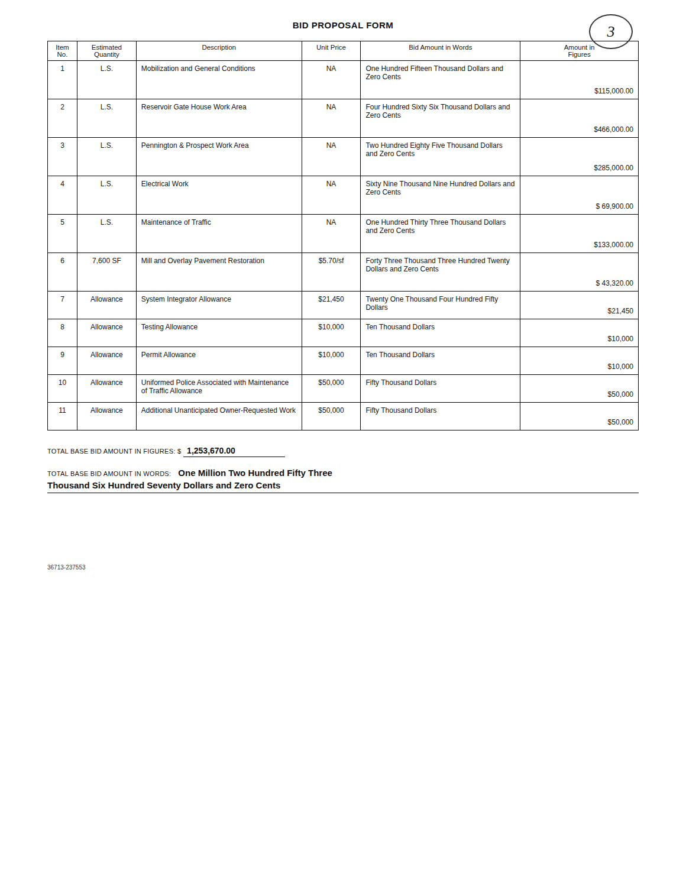3
BID PROPOSAL FORM
| Item No. | Estimated Quantity | Description | Unit Price | Bid Amount in Words | Amount in Figures |
| --- | --- | --- | --- | --- | --- |
| 1 | L.S. | Mobilization and General Conditions | NA | One Hundred Fifteen Thousand Dollars and Zero Cents | $115,000.00 |
| 2 | L.S. | Reservoir Gate House Work Area | NA | Four Hundred Sixty Six Thousand Dollars and Zero Cents | $466,000.00 |
| 3 | L.S. | Pennington & Prospect Work Area | NA | Two Hundred Eighty Five Thousand Dollars and Zero Cents | $285,000.00 |
| 4 | L.S. | Electrical Work | NA | Sixty Nine Thousand Nine Hundred Dollars and Zero Cents | $ 69,900.00 |
| 5 | L.S. | Maintenance of Traffic | NA | One Hundred Thirty Three Thousand Dollars and Zero Cents | $133,000.00 |
| 6 | 7,600 SF | Mill and Overlay Pavement Restoration | $5.70/sf | Forty Three Thousand Three Hundred Twenty Dollars and Zero Cents | $ 43,320.00 |
| 7 | Allowance | System Integrator Allowance | $21,450 | Twenty One Thousand Four Hundred Fifty Dollars | $21,450 |
| 8 | Allowance | Testing Allowance | $10,000 | Ten Thousand Dollars | $10,000 |
| 9 | Allowance | Permit Allowance | $10,000 | Ten Thousand Dollars | $10,000 |
| 10 | Allowance | Uniformed Police Associated with Maintenance of Traffic Allowance | $50,000 | Fifty Thousand Dollars | $50,000 |
| 11 | Allowance | Additional Unanticipated Owner-Requested Work | $50,000 | Fifty Thousand Dollars | $50,000 |
TOTAL BASE BID AMOUNT IN FIGURES: $ 1,253,670.00
TOTAL BASE BID AMOUNT IN WORDS: One Million Two Hundred Fifty Three Thousand Six Hundred Seventy Dollars and Zero Cents
36713-237553